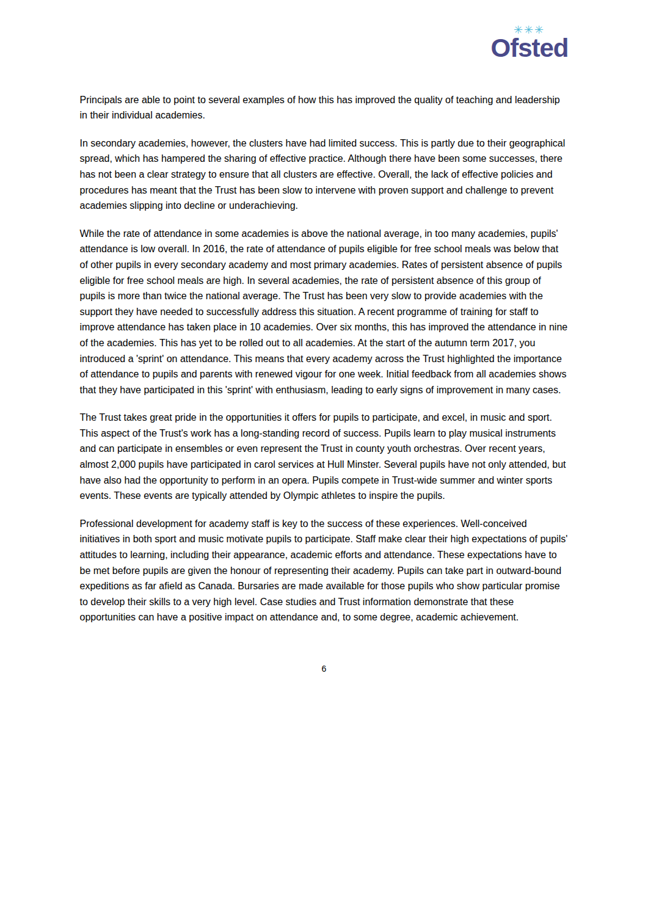✳✳✳
Ofsted
Principals are able to point to several examples of how this has improved the quality of teaching and leadership in their individual academies.
In secondary academies, however, the clusters have had limited success. This is partly due to their geographical spread, which has hampered the sharing of effective practice. Although there have been some successes, there has not been a clear strategy to ensure that all clusters are effective. Overall, the lack of effective policies and procedures has meant that the Trust has been slow to intervene with proven support and challenge to prevent academies slipping into decline or underachieving.
While the rate of attendance in some academies is above the national average, in too many academies, pupils' attendance is low overall. In 2016, the rate of attendance of pupils eligible for free school meals was below that of other pupils in every secondary academy and most primary academies. Rates of persistent absence of pupils eligible for free school meals are high. In several academies, the rate of persistent absence of this group of pupils is more than twice the national average. The Trust has been very slow to provide academies with the support they have needed to successfully address this situation. A recent programme of training for staff to improve attendance has taken place in 10 academies. Over six months, this has improved the attendance in nine of the academies. This has yet to be rolled out to all academies. At the start of the autumn term 2017, you introduced a 'sprint' on attendance. This means that every academy across the Trust highlighted the importance of attendance to pupils and parents with renewed vigour for one week. Initial feedback from all academies shows that they have participated in this 'sprint' with enthusiasm, leading to early signs of improvement in many cases.
The Trust takes great pride in the opportunities it offers for pupils to participate, and excel, in music and sport. This aspect of the Trust's work has a long-standing record of success. Pupils learn to play musical instruments and can participate in ensembles or even represent the Trust in county youth orchestras. Over recent years, almost 2,000 pupils have participated in carol services at Hull Minster. Several pupils have not only attended, but have also had the opportunity to perform in an opera. Pupils compete in Trust-wide summer and winter sports events. These events are typically attended by Olympic athletes to inspire the pupils.
Professional development for academy staff is key to the success of these experiences. Well-conceived initiatives in both sport and music motivate pupils to participate. Staff make clear their high expectations of pupils' attitudes to learning, including their appearance, academic efforts and attendance. These expectations have to be met before pupils are given the honour of representing their academy. Pupils can take part in outward-bound expeditions as far afield as Canada. Bursaries are made available for those pupils who show particular promise to develop their skills to a very high level. Case studies and Trust information demonstrate that these opportunities can have a positive impact on attendance and, to some degree, academic achievement.
6